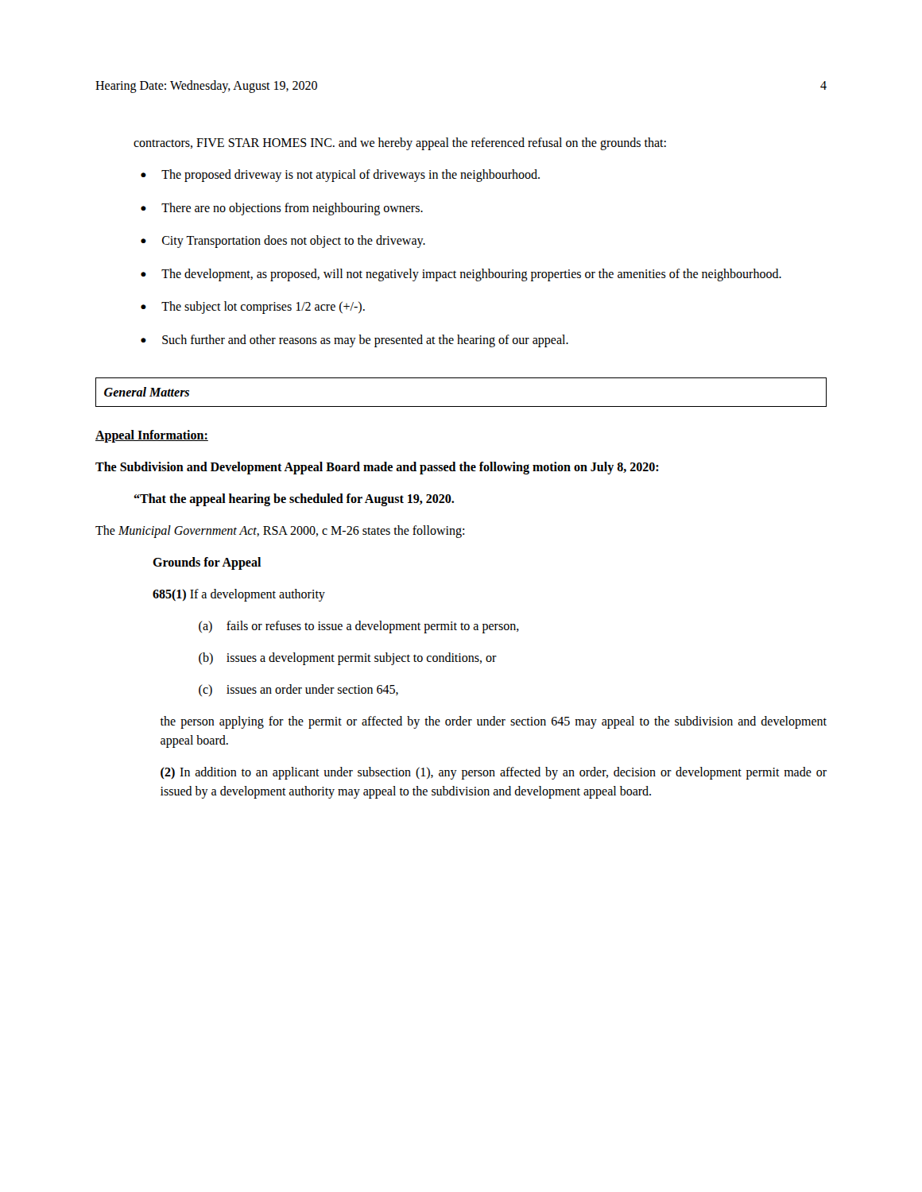Hearing Date: Wednesday, August 19, 2020
4
contractors, FIVE STAR HOMES INC. and we hereby appeal the referenced refusal on the grounds that:
The proposed driveway is not atypical of driveways in the neighbourhood.
There are no objections from neighbouring owners.
City Transportation does not object to the driveway.
The development, as proposed, will not negatively impact neighbouring properties or the amenities of the neighbourhood.
The subject lot comprises 1/2 acre (+/-).
Such further and other reasons as may be presented at the hearing of our appeal.
General Matters
Appeal Information:
The Subdivision and Development Appeal Board made and passed the following motion on July 8, 2020:
“That the appeal hearing be scheduled for August 19, 2020.
The Municipal Government Act, RSA 2000, c M-26 states the following:
Grounds for Appeal
685(1) If a development authority
(a)
fails or refuses to issue a development permit to a person,
(b)
issues a development permit subject to conditions, or
(c)
issues an order under section 645,
the person applying for the permit or affected by the order under section 645 may appeal to the subdivision and development appeal board.
(2) In addition to an applicant under subsection (1), any person affected by an order, decision or development permit made or issued by a development authority may appeal to the subdivision and development appeal board.